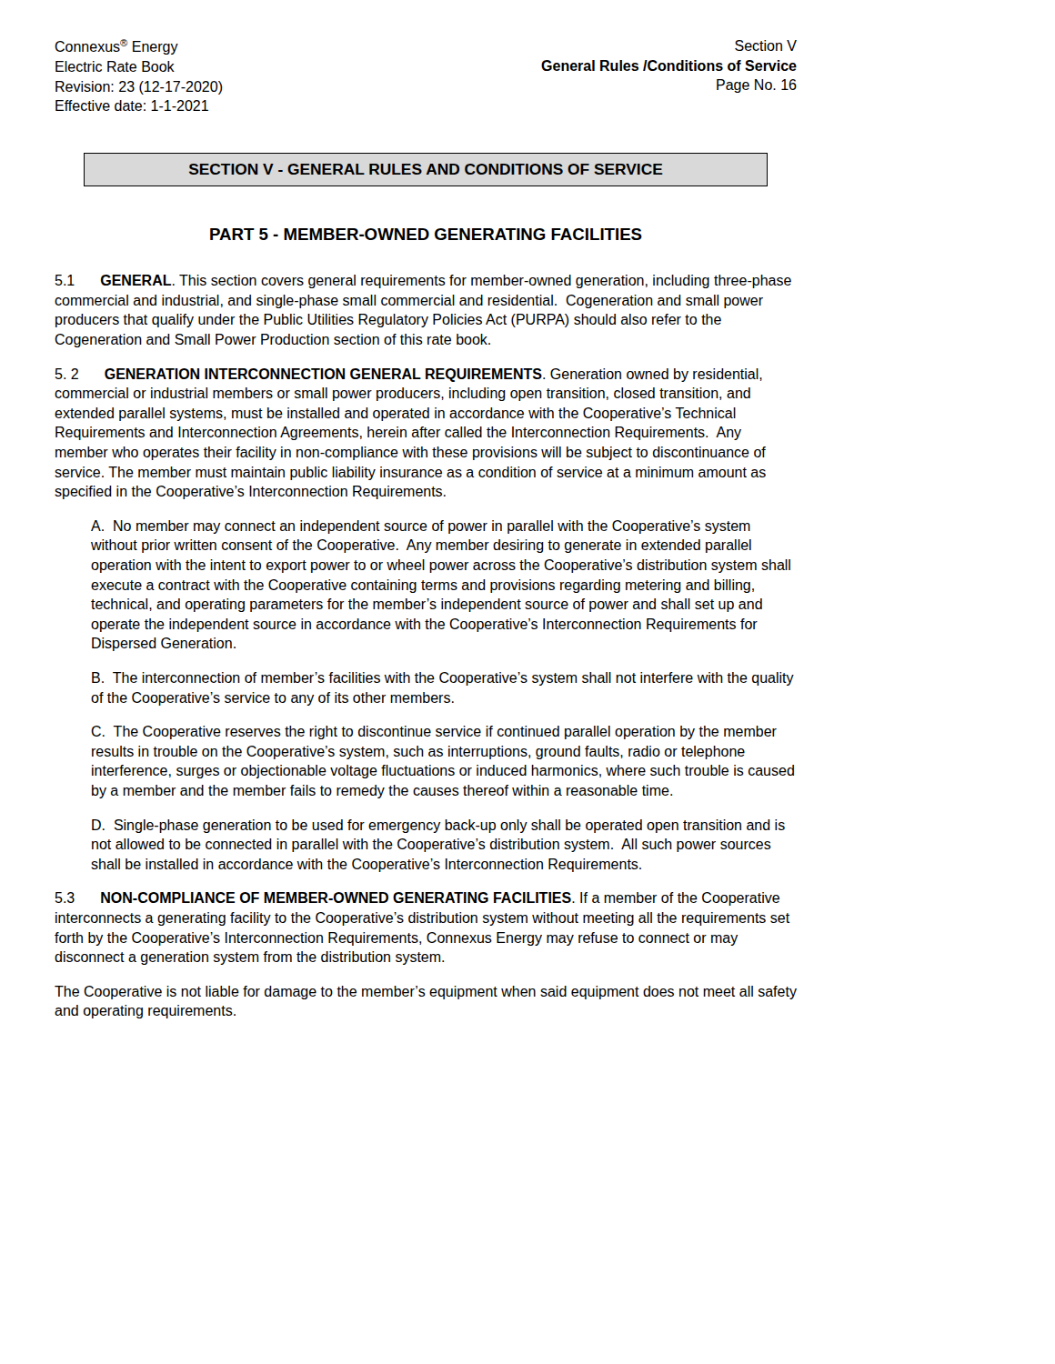Connexus® Energy
Electric Rate Book
Revision: 23 (12-17-2020)
Effective date: 1-1-2021
Section V
General Rules /Conditions of Service
Page No. 16
SECTION V - GENERAL RULES AND CONDITIONS OF SERVICE
PART 5 - MEMBER-OWNED GENERATING FACILITIES
5.1 GENERAL. This section covers general requirements for member-owned generation, including three-phase commercial and industrial, and single-phase small commercial and residential. Cogeneration and small power producers that qualify under the Public Utilities Regulatory Policies Act (PURPA) should also refer to the Cogeneration and Small Power Production section of this rate book.
5. 2 GENERATION INTERCONNECTION GENERAL REQUIREMENTS. Generation owned by residential, commercial or industrial members or small power producers, including open transition, closed transition, and extended parallel systems, must be installed and operated in accordance with the Cooperative’s Technical Requirements and Interconnection Agreements, herein after called the Interconnection Requirements. Any member who operates their facility in non-compliance with these provisions will be subject to discontinuance of service. The member must maintain public liability insurance as a condition of service at a minimum amount as specified in the Cooperative’s Interconnection Requirements.
A. No member may connect an independent source of power in parallel with the Cooperative’s system without prior written consent of the Cooperative. Any member desiring to generate in extended parallel operation with the intent to export power to or wheel power across the Cooperative’s distribution system shall execute a contract with the Cooperative containing terms and provisions regarding metering and billing, technical, and operating parameters for the member’s independent source of power and shall set up and operate the independent source in accordance with the Cooperative’s Interconnection Requirements for Dispersed Generation.
B. The interconnection of member’s facilities with the Cooperative’s system shall not interfere with the quality of the Cooperative’s service to any of its other members.
C. The Cooperative reserves the right to discontinue service if continued parallel operation by the member results in trouble on the Cooperative’s system, such as interruptions, ground faults, radio or telephone interference, surges or objectionable voltage fluctuations or induced harmonics, where such trouble is caused by a member and the member fails to remedy the causes thereof within a reasonable time.
D. Single-phase generation to be used for emergency back-up only shall be operated open transition and is not allowed to be connected in parallel with the Cooperative’s distribution system. All such power sources shall be installed in accordance with the Cooperative’s Interconnection Requirements.
5.3 NON-COMPLIANCE OF MEMBER-OWNED GENERATING FACILITIES. If a member of the Cooperative interconnects a generating facility to the Cooperative’s distribution system without meeting all the requirements set forth by the Cooperative’s Interconnection Requirements, Connexus Energy may refuse to connect or may disconnect a generation system from the distribution system.
The Cooperative is not liable for damage to the member’s equipment when said equipment does not meet all safety and operating requirements.